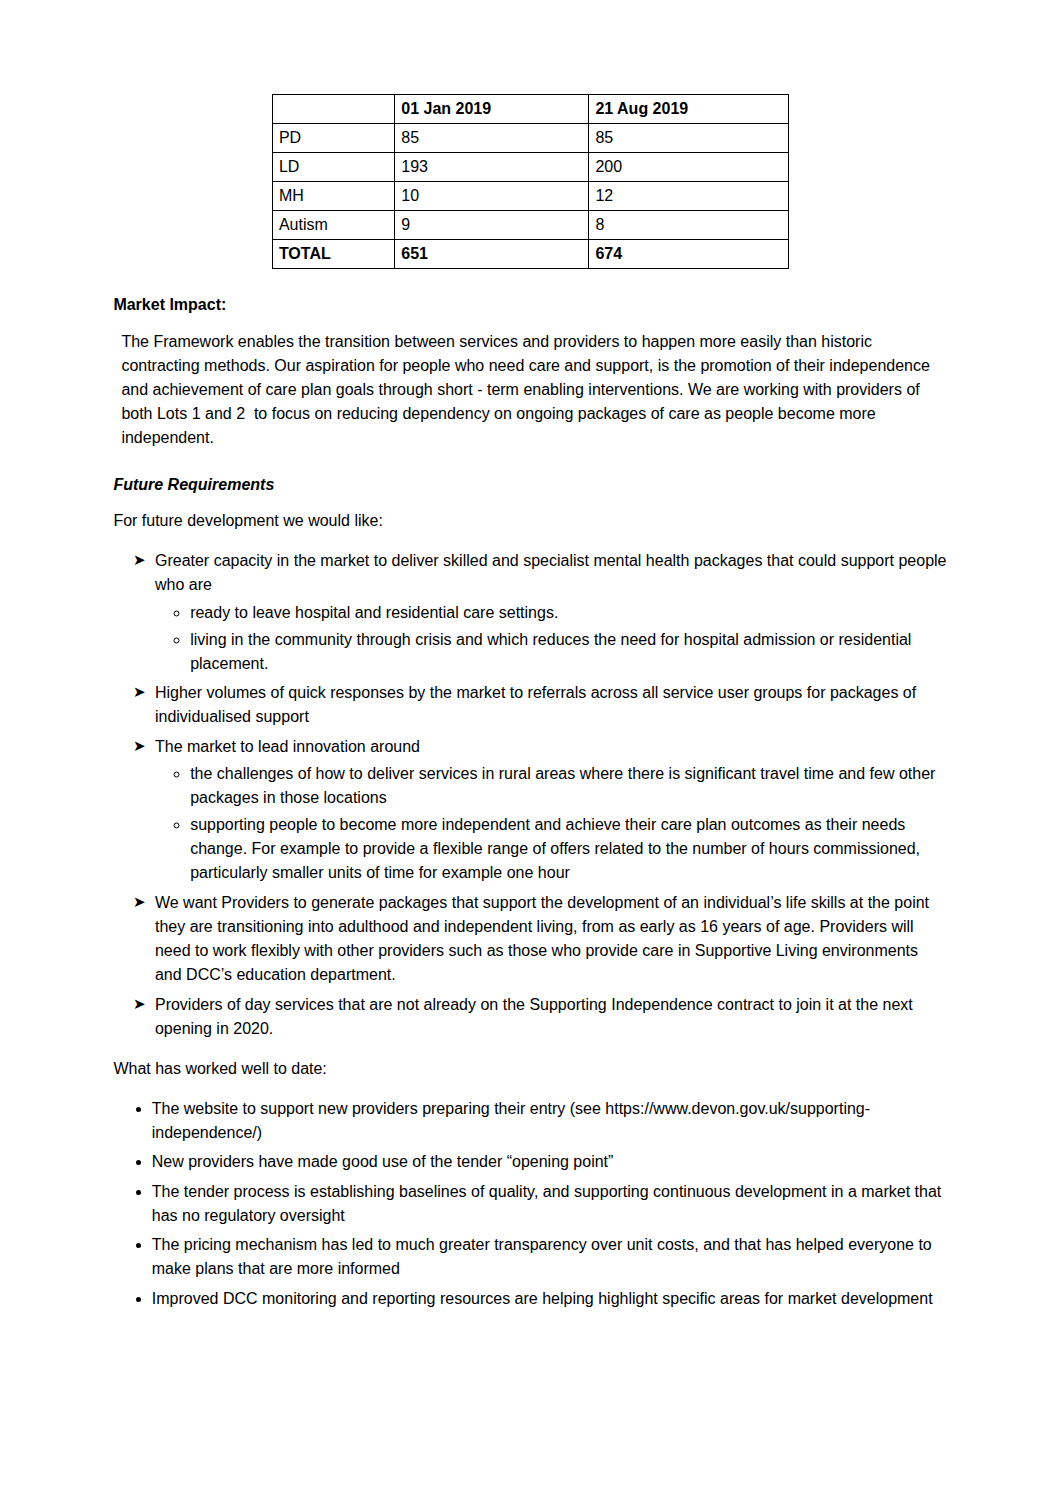| | 01 Jan 2019 | 21 Aug 2019 |
| --- | --- | --- |
| PD | 85 | 85 |
| LD | 193 | 200 |
| MH | 10 | 12 |
| Autism | 9 | 8 |
| TOTAL | 651 | 674 |
Market Impact:
The Framework enables the transition between services and providers to happen more easily than historic contracting methods. Our aspiration for people who need care and support, is the promotion of their independence and achievement of care plan goals through short - term enabling interventions. We are working with providers of both Lots 1 and 2 to focus on reducing dependency on ongoing packages of care as people become more independent.
Future Requirements
For future development we would like:
Greater capacity in the market to deliver skilled and specialist mental health packages that could support people who are
ready to leave hospital and residential care settings.
living in the community through crisis and which reduces the need for hospital admission or residential placement.
Higher volumes of quick responses by the market to referrals across all service user groups for packages of individualised support
The market to lead innovation around
the challenges of how to deliver services in rural areas where there is significant travel time and few other packages in those locations
supporting people to become more independent and achieve their care plan outcomes as their needs change. For example to provide a flexible range of offers related to the number of hours commissioned, particularly smaller units of time for example one hour
We want Providers to generate packages that support the development of an individual’s life skills at the point they are transitioning into adulthood and independent living, from as early as 16 years of age. Providers will need to work flexibly with other providers such as those who provide care in Supportive Living environments and DCC’s education department.
Providers of day services that are not already on the Supporting Independence contract to join it at the next opening in 2020.
What has worked well to date:
The website to support new providers preparing their entry (see https://www.devon.gov.uk/supporting-independence/)
New providers have made good use of the tender “opening point”
The tender process is establishing baselines of quality, and supporting continuous development in a market that has no regulatory oversight
The pricing mechanism has led to much greater transparency over unit costs, and that has helped everyone to make plans that are more informed
Improved DCC monitoring and reporting resources are helping highlight specific areas for market development